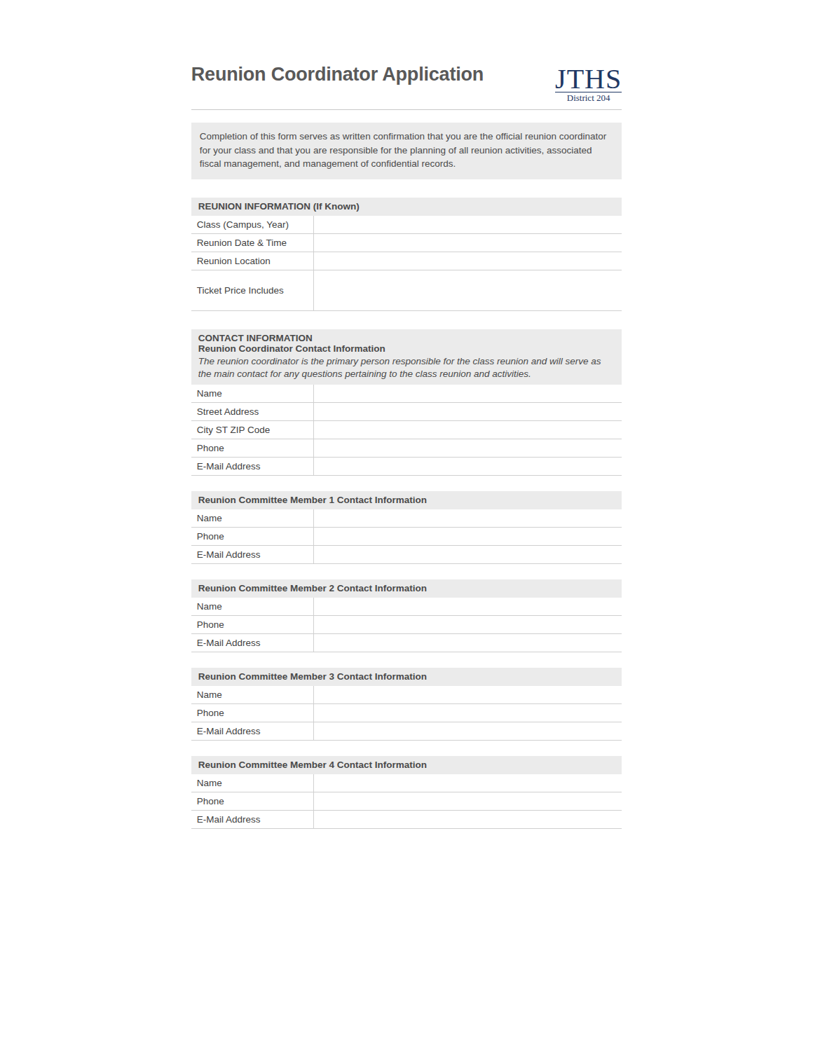Reunion Coordinator Application
JTHS
District 204
Completion of this form serves as written confirmation that you are the official reunion coordinator for your class and that you are responsible for the planning of all reunion activities, associated fiscal management, and management of confidential records.
REUNION INFORMATION (If Known)
| Class (Campus, Year) | |
| Reunion Date & Time | |
| Reunion Location | |
| Ticket Price Includes | |
CONTACT INFORMATION Reunion Coordinator Contact Information The reunion coordinator is the primary person responsible for the class reunion and will serve as the main contact for any questions pertaining to the class reunion and activities.
| Name | |
| Street Address | |
| City ST ZIP Code | |
| Phone | |
| E-Mail Address | |
Reunion Committee Member 1 Contact Information
| Name | |
| Phone | |
| E-Mail Address | |
Reunion Committee Member 2 Contact Information
| Name | |
| Phone | |
| E-Mail Address | |
Reunion Committee Member 3 Contact Information
| Name | |
| Phone | |
| E-Mail Address | |
Reunion Committee Member 4 Contact Information
| Name | |
| Phone | |
| E-Mail Address | |